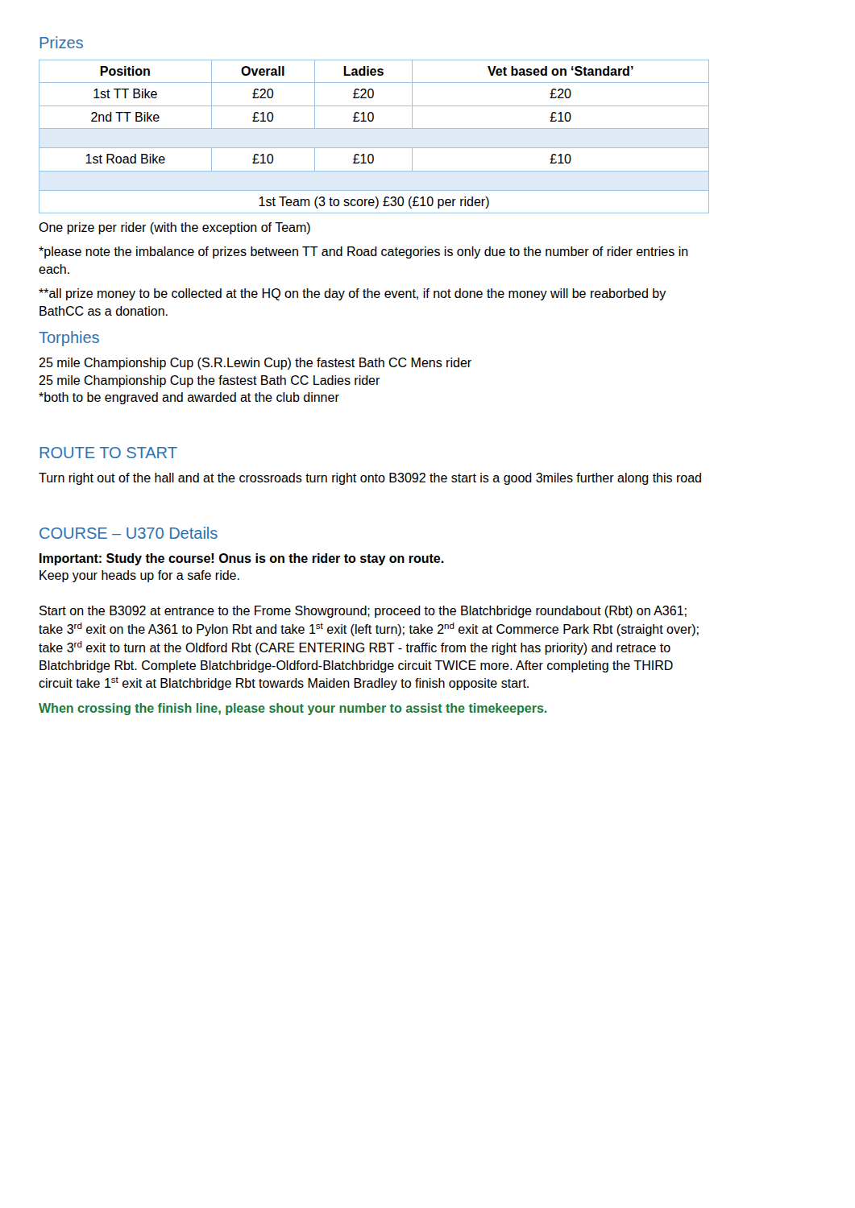Prizes
| Position | Overall | Ladies | Vet based on ‘Standard’ |
| --- | --- | --- | --- |
| 1st TT Bike | £20 | £20 | £20 |
| 2nd TT Bike | £10 | £10 | £10 |
| 1st Road Bike | £10 | £10 | £10 |
| 1st Team (3 to score) £30 (£10 per rider) |
One prize per rider (with the exception of Team)
*please note the imbalance of prizes between TT and Road categories is only due to the number of rider entries in each.
**all prize money to be collected at the HQ on the day of the event, if not done the money will be reaborbed by BathCC as a donation.
Torphies
25 mile Championship Cup (S.R.Lewin Cup) the fastest Bath CC Mens rider
25 mile Championship Cup the fastest Bath CC Ladies rider
*both to be engraved and awarded at the club dinner
ROUTE TO START
Turn right out of the hall and at the crossroads turn right onto B3092 the start is a good 3miles further along this road
COURSE – U370 Details
Important: Study the course! Onus is on the rider to stay on route.
Keep your heads up for a safe ride.
Start on the B3092 at entrance to the Frome Showground; proceed to the Blatchbridge roundabout (Rbt) on A361; take 3rd exit on the A361 to Pylon Rbt and take 1st exit (left turn); take 2nd exit at Commerce Park Rbt (straight over); take 3rd exit to turn at the Oldford Rbt (CARE ENTERING RBT - traffic from the right has priority) and retrace to Blatchbridge Rbt. Complete Blatchbridge-Oldford-Blatchbridge circuit TWICE more. After completing the THIRD circuit take 1st exit at Blatchbridge Rbt towards Maiden Bradley to finish opposite start.
When crossing the finish line, please shout your number to assist the timekeepers.